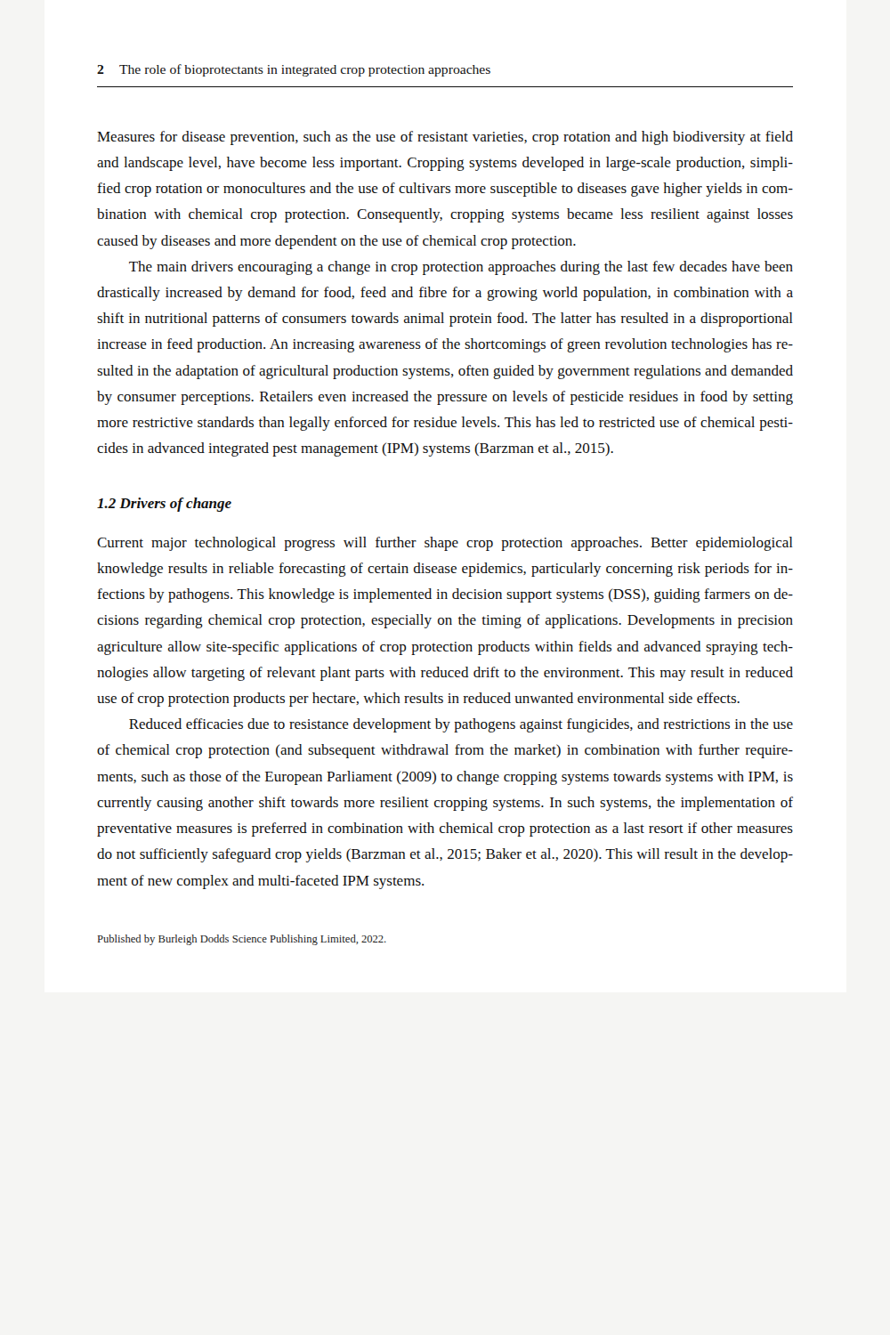2 The role of bioprotectants in integrated crop protection approaches
Measures for disease prevention, such as the use of resistant varieties, crop rotation and high biodiversity at field and landscape level, have become less important. Cropping systems developed in large-scale production, simplified crop rotation or monocultures and the use of cultivars more susceptible to diseases gave higher yields in combination with chemical crop protection. Consequently, cropping systems became less resilient against losses caused by diseases and more dependent on the use of chemical crop protection.
The main drivers encouraging a change in crop protection approaches during the last few decades have been drastically increased by demand for food, feed and fibre for a growing world population, in combination with a shift in nutritional patterns of consumers towards animal protein food. The latter has resulted in a disproportional increase in feed production. An increasing awareness of the shortcomings of green revolution technologies has resulted in the adaptation of agricultural production systems, often guided by government regulations and demanded by consumer perceptions. Retailers even increased the pressure on levels of pesticide residues in food by setting more restrictive standards than legally enforced for residue levels. This has led to restricted use of chemical pesticides in advanced integrated pest management (IPM) systems (Barzman et al., 2015).
1.2 Drivers of change
Current major technological progress will further shape crop protection approaches. Better epidemiological knowledge results in reliable forecasting of certain disease epidemics, particularly concerning risk periods for infections by pathogens. This knowledge is implemented in decision support systems (DSS), guiding farmers on decisions regarding chemical crop protection, especially on the timing of applications. Developments in precision agriculture allow site-specific applications of crop protection products within fields and advanced spraying technologies allow targeting of relevant plant parts with reduced drift to the environment. This may result in reduced use of crop protection products per hectare, which results in reduced unwanted environmental side effects.
Reduced efficacies due to resistance development by pathogens against fungicides, and restrictions in the use of chemical crop protection (and subsequent withdrawal from the market) in combination with further requirements, such as those of the European Parliament (2009) to change cropping systems towards systems with IPM, is currently causing another shift towards more resilient cropping systems. In such systems, the implementation of preventative measures is preferred in combination with chemical crop protection as a last resort if other measures do not sufficiently safeguard crop yields (Barzman et al., 2015; Baker et al., 2020). This will result in the development of new complex and multi-faceted IPM systems.
Published by Burleigh Dodds Science Publishing Limited, 2022.